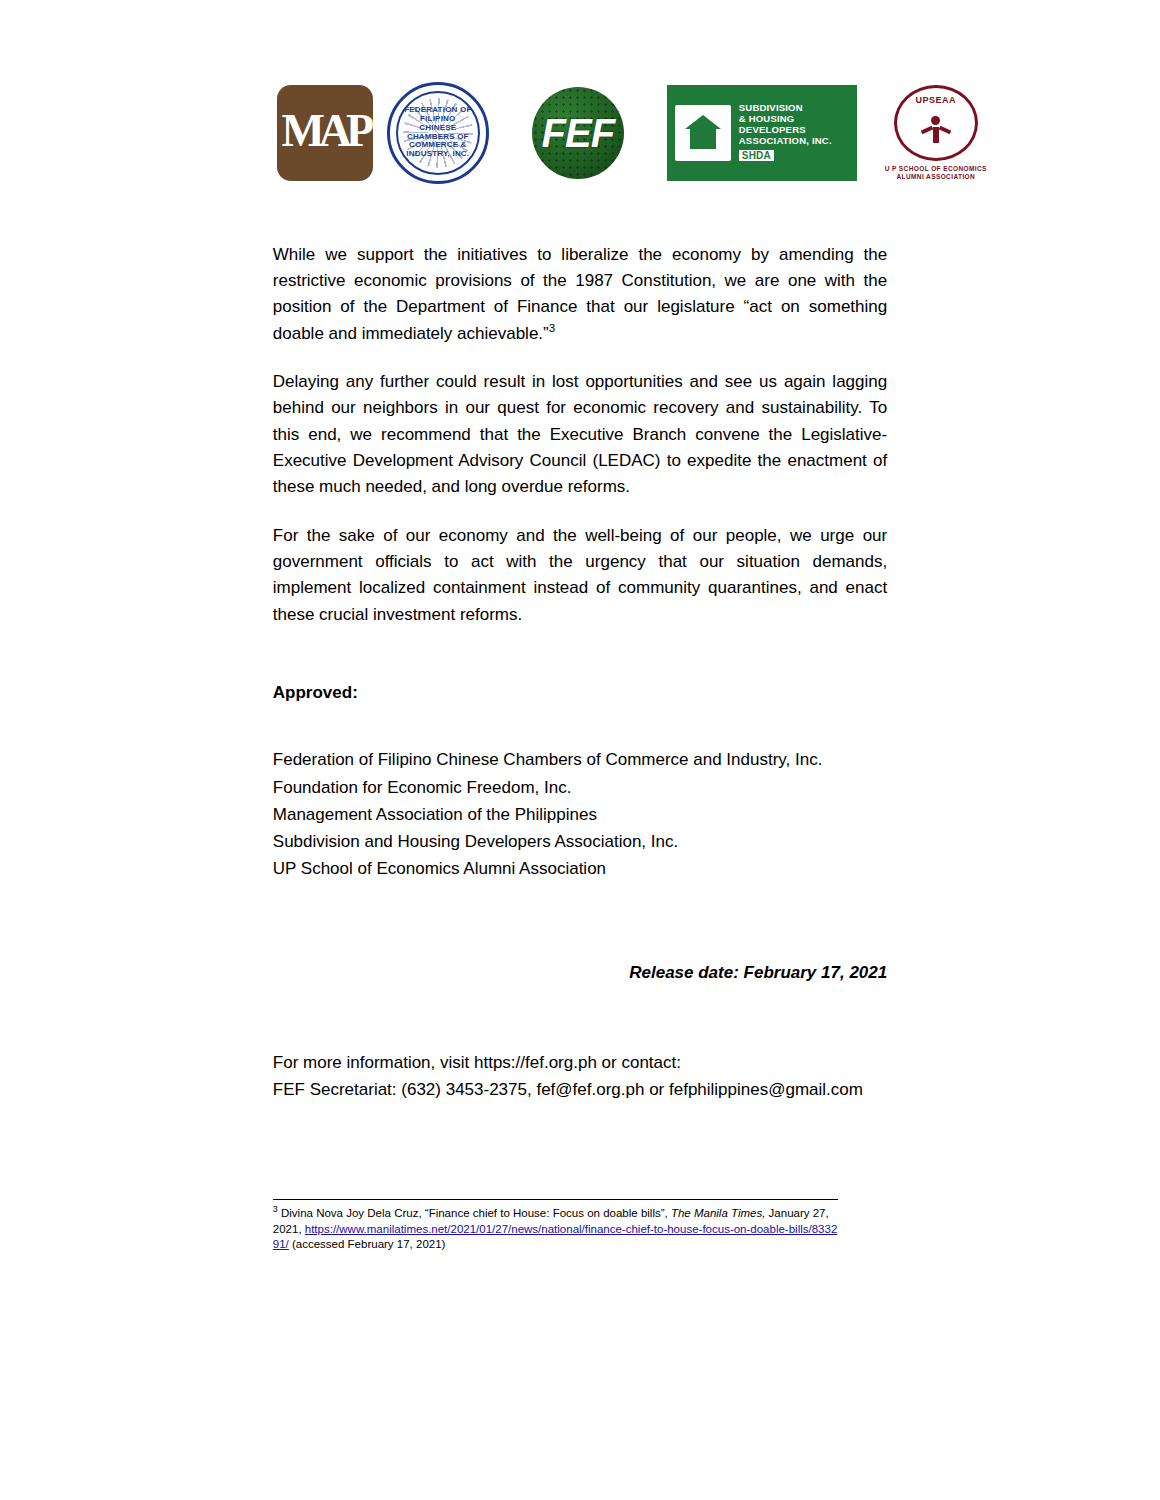MAP
FEDERATION OF FILIPINO CHINESE CHAMBERS OF COMMERCE & INDUSTRY, INC.
FEF
SUBDIVISION
& HOUSING
DEVELOPERS
ASSOCIATION, INC.
SHDA
UPSEAA
U P School of Economics
Alumni Association
While we support the initiatives to liberalize the economy by amending the restrictive economic provisions of the 1987 Constitution, we are one with the position of the Department of Finance that our legislature “act on something doable and immediately achievable.”3
Delaying any further could result in lost opportunities and see us again lagging behind our neighbors in our quest for economic recovery and sustainability. To this end, we recommend that the Executive Branch convene the Legislative-Executive Development Advisory Council (LEDAC) to expedite the enactment of these much needed, and long overdue reforms.
For the sake of our economy and the well-being of our people, we urge our government officials to act with the urgency that our situation demands, implement localized containment instead of community quarantines, and enact these crucial investment reforms.
Approved:
Federation of Filipino Chinese Chambers of Commerce and Industry, Inc.
Foundation for Economic Freedom, Inc.
Management Association of the Philippines
Subdivision and Housing Developers Association, Inc.
UP School of Economics Alumni Association
Release date: February 17, 2021
For more information, visit https://fef.org.ph or contact:
FEF Secretariat: (632) 3453-2375, fef@fef.org.ph or fefphilippines@gmail.com
3 Divina Nova Joy Dela Cruz, “Finance chief to House: Focus on doable bills”, The Manila Times, January 27, 2021, https://www.manilatimes.net/2021/01/27/news/national/finance-chief-to-house-focus-on-doable-bills/833291/ (accessed February 17, 2021)